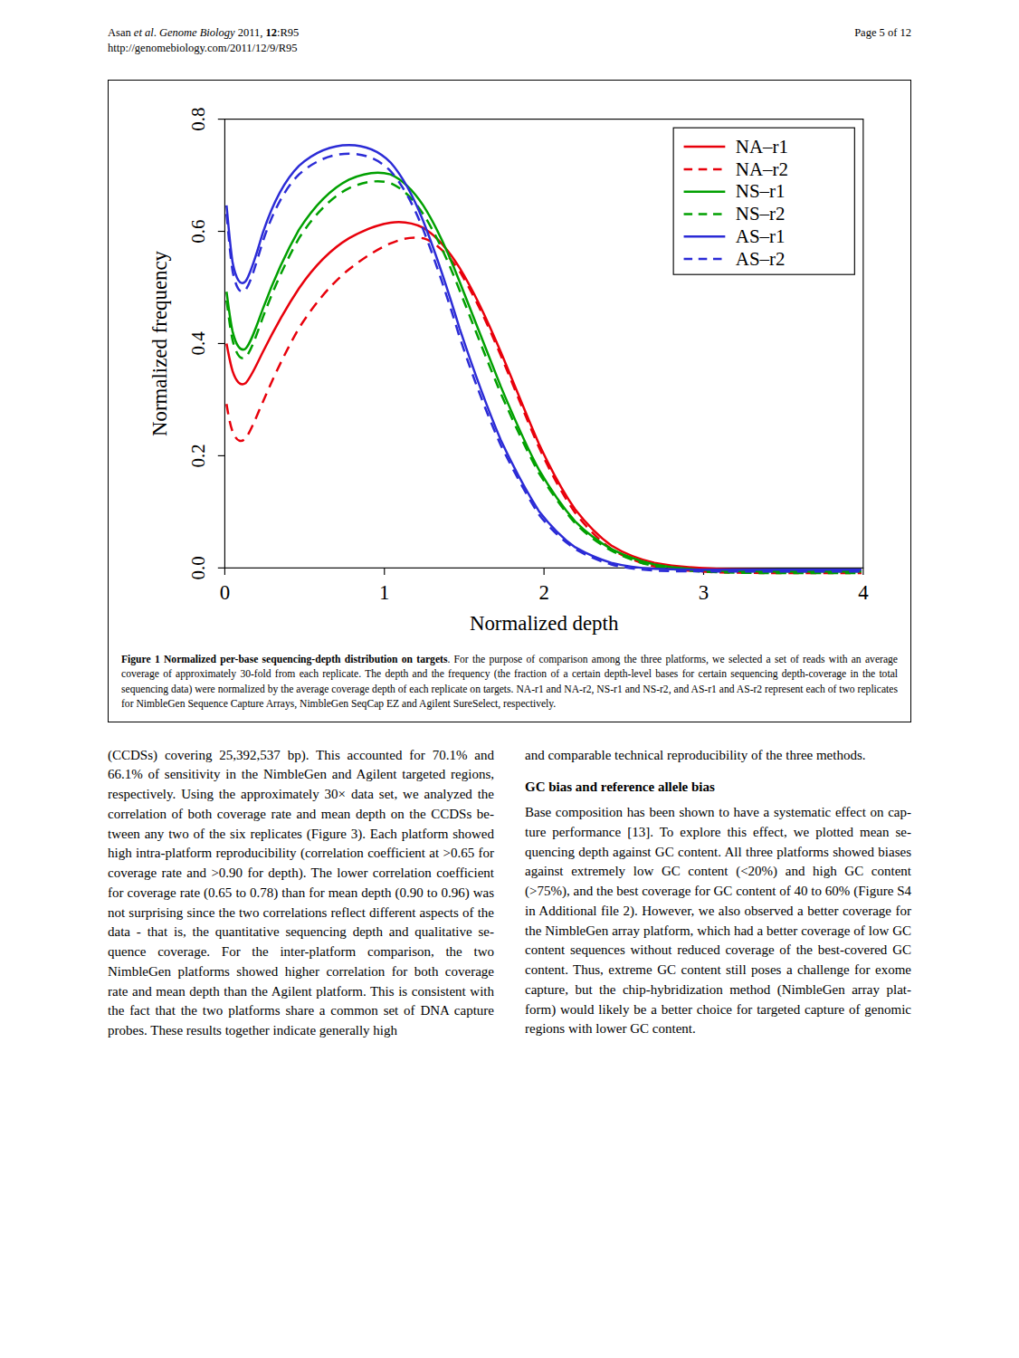Asan et al. Genome Biology 2011, 12:R95
http://genomebiology.com/2011/12/9/R95
Page 5 of 12
0.0 0.2 0.4 0.6 0.8 Normalized frequency 0 1 2 3 4 Normalized depth NA–r1 NA–r2 NS–r1 NS–r2 AS–r1 AS–r2
Figure 1 Normalized per-base sequencing-depth distribution on targets. For the purpose of comparison among the three platforms, we selected a set of reads with an average coverage of approximately 30-fold from each replicate. The depth and the frequency (the fraction of a certain depth-level bases for certain sequencing depth-coverage in the total sequencing data) were normalized by the average coverage depth of each replicate on targets. NA-r1 and NA-r2, NS-r1 and NS-r2, and AS-r1 and AS-r2 represent each of two replicates for NimbleGen Sequence Capture Arrays, NimbleGen SeqCap EZ and Agilent SureSelect, respectively.
(CCDSs) covering 25,392,537 bp). This accounted for 70.1% and 66.1% of sensitivity in the NimbleGen and Agilent targeted regions, respectively. Using the approximately 30× data set, we analyzed the correlation of both coverage rate and mean depth on the CCDSs between any two of the six replicates (Figure 3). Each platform showed high intra-platform reproducibility (correlation coefficient at >0.65 for coverage rate and >0.90 for depth). The lower correlation coefficient for coverage rate (0.65 to 0.78) than for mean depth (0.90 to 0.96) was not surprising since the two correlations reflect different aspects of the data - that is, the quantitative sequencing depth and qualitative sequence coverage. For the inter-platform comparison, the two NimbleGen platforms showed higher correlation for both coverage rate and mean depth than the Agilent platform. This is consistent with the fact that the two platforms share a common set of DNA capture probes. These results together indicate generally high
and comparable technical reproducibility of the three methods.
GC bias and reference allele bias
Base composition has been shown to have a systematic effect on capture performance [13]. To explore this effect, we plotted mean sequencing depth against GC content. All three platforms showed biases against extremely low GC content (<20%) and high GC content (>75%), and the best coverage for GC content of 40 to 60% (Figure S4 in Additional file 2). However, we also observed a better coverage for the NimbleGen array platform, which had a better coverage of low GC content sequences without reduced coverage of the best-covered GC content. Thus, extreme GC content still poses a challenge for exome capture, but the chip-hybridization method (NimbleGen array platform) would likely be a better choice for targeted capture of genomic regions with lower GC content.